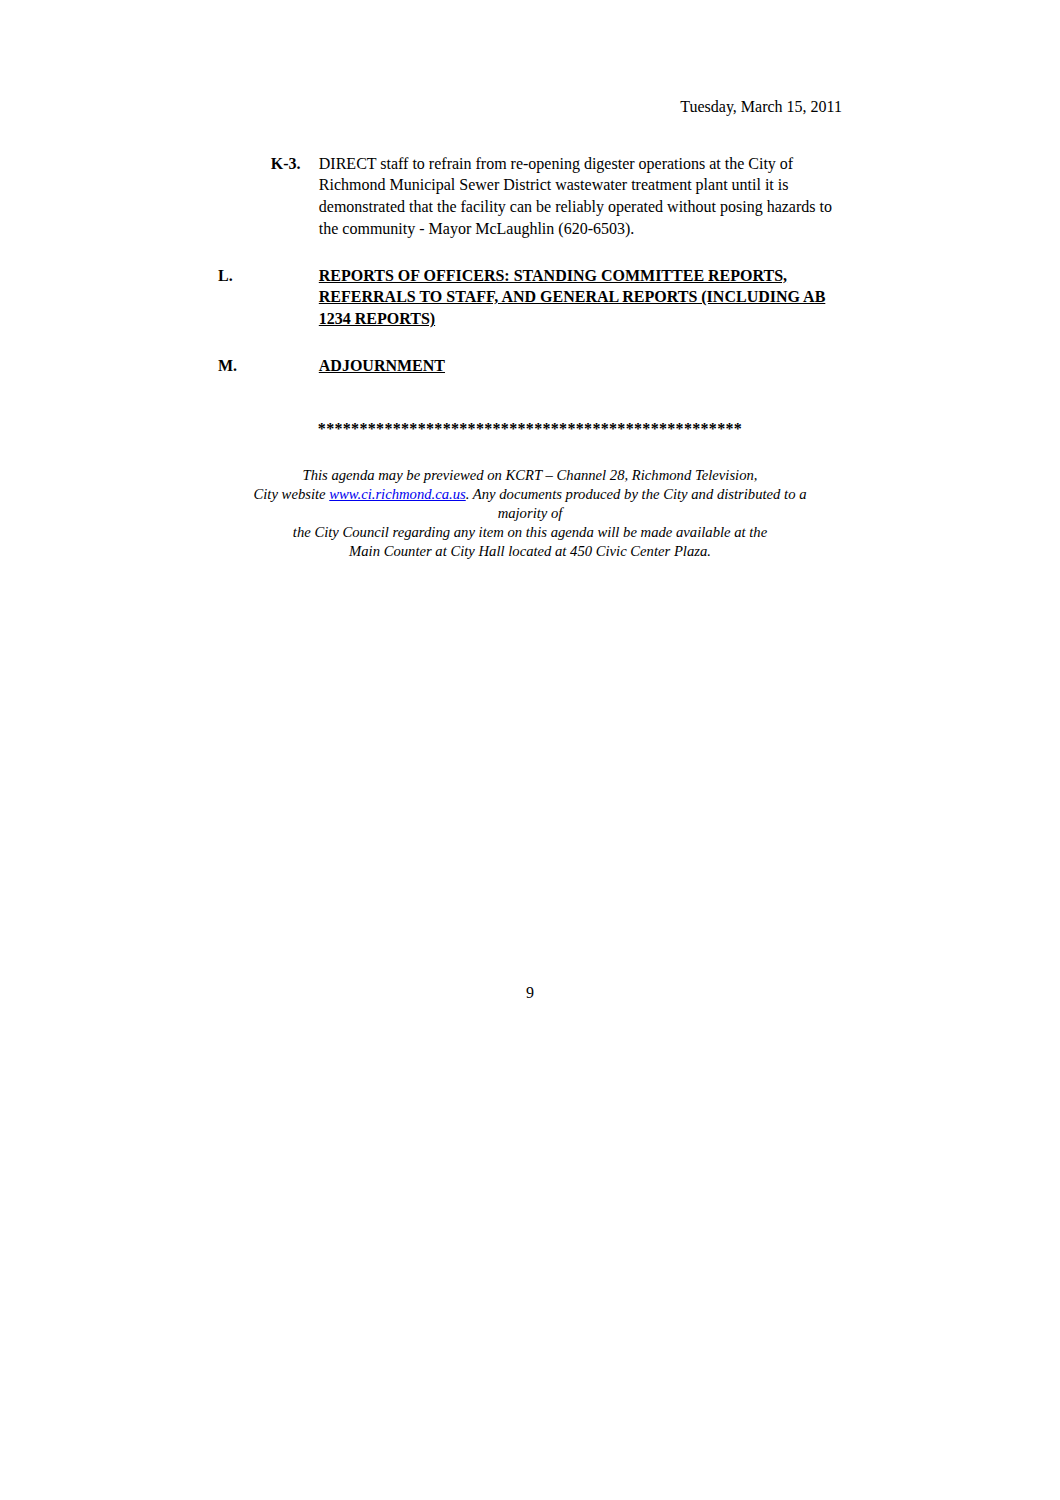Tuesday, March 15, 2011
K-3.
DIRECT staff to refrain from re-opening digester operations at the City of Richmond Municipal Sewer District wastewater treatment plant until it is demonstrated that the facility can be reliably operated without posing hazards to the community - Mayor McLaughlin (620-6503).
L.
REPORTS OF OFFICERS: STANDING COMMITTEE REPORTS, REFERRALS TO STAFF, AND GENERAL REPORTS (INCLUDING AB 1234 REPORTS)
M.
ADJOURNMENT
***************************************************
This agenda may be previewed on KCRT – Channel 28, Richmond Television,
City website www.ci.richmond.ca.us. Any documents produced by the City and distributed to a majority of
the City Council regarding any item on this agenda will be made available at the
Main Counter at City Hall located at 450 Civic Center Plaza.
9